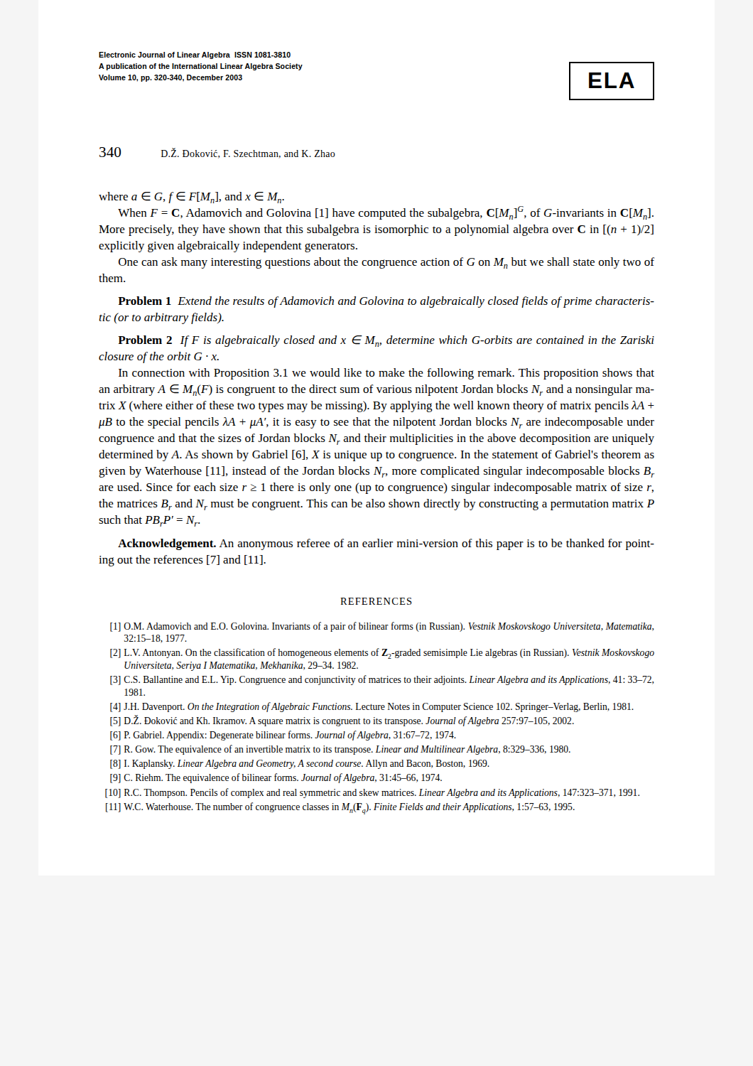Electronic Journal of Linear Algebra ISSN 1081-3810
A publication of the International Linear Algebra Society
Volume 10, pp. 320-340, December 2003
ELA
340 D.Ž. Ðoković, F. Szechtman, and K. Zhao
where a ∈ G, f ∈ F[Mn], and x ∈ Mn.
When F = C, Adamovich and Golovina [1] have computed the subalgebra, C[Mn]G, of G-invariants in C[Mn]. More precisely, they have shown that this subalgebra is isomorphic to a polynomial algebra over C in [(n + 1)/2] explicitly given algebraically independent generators.
One can ask many interesting questions about the congruence action of G on Mn but we shall state only two of them.
Problem 1 Extend the results of Adamovich and Golovina to algebraically closed fields of prime characteristic (or to arbitrary fields).
Problem 2 If F is algebraically closed and x ∈ Mn, determine which G-orbits are contained in the Zariski closure of the orbit G · x.
In connection with Proposition 3.1 we would like to make the following remark. This proposition shows that an arbitrary A ∈ Mn(F) is congruent to the direct sum of various nilpotent Jordan blocks Nr and a nonsingular matrix X (where either of these two types may be missing). By applying the well known theory of matrix pencils λA + μB to the special pencils λA + μA′, it is easy to see that the nilpotent Jordan blocks Nr are indecomposable under congruence and that the sizes of Jordan blocks Nr and their multiplicities in the above decomposition are uniquely determined by A. As shown by Gabriel [6], X is unique up to congruence. In the statement of Gabriel's theorem as given by Waterhouse [11], instead of the Jordan blocks Nr, more complicated singular indecomposable blocks Br are used. Since for each size r ≥ 1 there is only one (up to congruence) singular indecomposable matrix of size r, the matrices Br and Nr must be congruent. This can be also shown directly by constructing a permutation matrix P such that PBrP′ = Nr.
Acknowledgement. An anonymous referee of an earlier mini-version of this paper is to be thanked for pointing out the references [7] and [11].
REFERENCES
[1] O.M. Adamovich and E.O. Golovina. Invariants of a pair of bilinear forms (in Russian). Vestnik Moskovskogo Universiteta, Matematika, 32:15–18, 1977.
[2] L.V. Antonyan. On the classification of homogeneous elements of Z2-graded semisimple Lie algebras (in Russian). Vestnik Moskovskogo Universiteta, Seriya I Matematika, Mekhanika, 29–34. 1982.
[3] C.S. Ballantine and E.L. Yip. Congruence and conjunctivity of matrices to their adjoints. Linear Algebra and its Applications, 41: 33–72, 1981.
[4] J.H. Davenport. On the Integration of Algebraic Functions. Lecture Notes in Computer Science 102. Springer–Verlag, Berlin, 1981.
[5] D.Ž. Ðoković and Kh. Ikramov. A square matrix is congruent to its transpose. Journal of Algebra 257:97–105, 2002.
[6] P. Gabriel. Appendix: Degenerate bilinear forms. Journal of Algebra, 31:67–72, 1974.
[7] R. Gow. The equivalence of an invertible matrix to its transpose. Linear and Multilinear Algebra, 8:329–336, 1980.
[8] I. Kaplansky. Linear Algebra and Geometry, A second course. Allyn and Bacon, Boston, 1969.
[9] C. Riehm. The equivalence of bilinear forms. Journal of Algebra, 31:45–66, 1974.
[10] R.C. Thompson. Pencils of complex and real symmetric and skew matrices. Linear Algebra and its Applications, 147:323–371, 1991.
[11] W.C. Waterhouse. The number of congruence classes in Mn(Fq). Finite Fields and their Applications, 1:57–63, 1995.